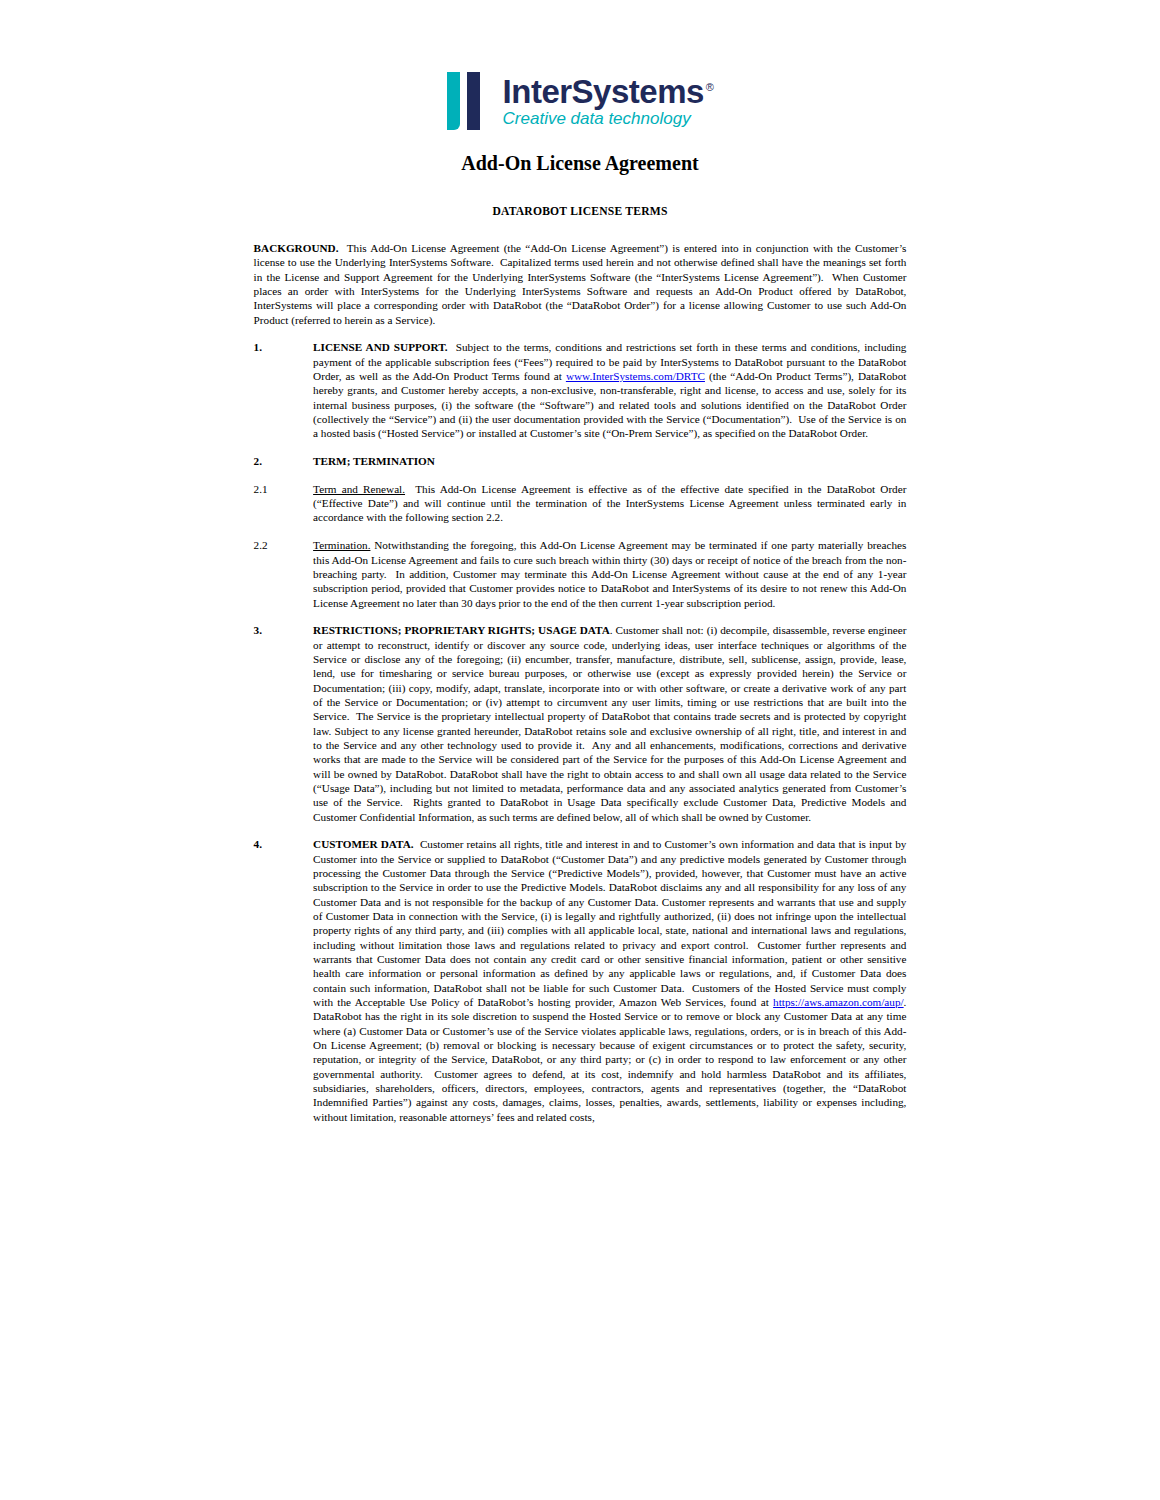InterSystems®
Creative data technology
Add-On License Agreement
DATAROBOT LICENSE TERMS
BACKGROUND. This Add-On License Agreement (the “Add-On License Agreement”) is entered into in conjunction with the Customer’s license to use the Underlying InterSystems Software. Capitalized terms used herein and not otherwise defined shall have the meanings set forth in the License and Support Agreement for the Underlying InterSystems Software (the “InterSystems License Agreement”). When Customer places an order with InterSystems for the Underlying InterSystems Software and requests an Add-On Product offered by DataRobot, InterSystems will place a corresponding order with DataRobot (the “DataRobot Order”) for a license allowing Customer to use such Add-On Product (referred to herein as a Service).
1.
LICENSE AND SUPPORT. Subject to the terms, conditions and restrictions set forth in these terms and conditions, including payment of the applicable subscription fees (“Fees”) required to be paid by InterSystems to DataRobot pursuant to the DataRobot Order, as well as the Add-On Product Terms found at www.InterSystems.com/DRTC (the “Add-On Product Terms”), DataRobot hereby grants, and Customer hereby accepts, a non-exclusive, non-transferable, right and license, to access and use, solely for its internal business purposes, (i) the software (the “Software”) and related tools and solutions identified on the DataRobot Order (collectively the “Service”) and (ii) the user documentation provided with the Service (“Documentation”). Use of the Service is on a hosted basis (“Hosted Service”) or installed at Customer’s site (“On-Prem Service”), as specified on the DataRobot Order.
2.
TERM; TERMINATION
2.1
Term and Renewal. This Add-On License Agreement is effective as of the effective date specified in the DataRobot Order (“Effective Date”) and will continue until the termination of the InterSystems License Agreement unless terminated early in accordance with the following section 2.2.
2.2
Termination. Notwithstanding the foregoing, this Add-On License Agreement may be terminated if one party materially breaches this Add-On License Agreement and fails to cure such breach within thirty (30) days or receipt of notice of the breach from the non-breaching party. In addition, Customer may terminate this Add-On License Agreement without cause at the end of any 1-year subscription period, provided that Customer provides notice to DataRobot and InterSystems of its desire to not renew this Add-On License Agreement no later than 30 days prior to the end of the then current 1-year subscription period.
3.
RESTRICTIONS; PROPRIETARY RIGHTS; USAGE DATA. Customer shall not: (i) decompile, disassemble, reverse engineer or attempt to reconstruct, identify or discover any source code, underlying ideas, user interface techniques or algorithms of the Service or disclose any of the foregoing; (ii) encumber, transfer, manufacture, distribute, sell, sublicense, assign, provide, lease, lend, use for timesharing or service bureau purposes, or otherwise use (except as expressly provided herein) the Service or Documentation; (iii) copy, modify, adapt, translate, incorporate into or with other software, or create a derivative work of any part of the Service or Documentation; or (iv) attempt to circumvent any user limits, timing or use restrictions that are built into the Service. The Service is the proprietary intellectual property of DataRobot that contains trade secrets and is protected by copyright law. Subject to any license granted hereunder, DataRobot retains sole and exclusive ownership of all right, title, and interest in and to the Service and any other technology used to provide it. Any and all enhancements, modifications, corrections and derivative works that are made to the Service will be considered part of the Service for the purposes of this Add-On License Agreement and will be owned by DataRobot. DataRobot shall have the right to obtain access to and shall own all usage data related to the Service (“Usage Data”), including but not limited to metadata, performance data and any associated analytics generated from Customer’s use of the Service. Rights granted to DataRobot in Usage Data specifically exclude Customer Data, Predictive Models and Customer Confidential Information, as such terms are defined below, all of which shall be owned by Customer.
4.
CUSTOMER DATA. Customer retains all rights, title and interest in and to Customer’s own information and data that is input by Customer into the Service or supplied to DataRobot (“Customer Data”) and any predictive models generated by Customer through processing the Customer Data through the Service (“Predictive Models”), provided, however, that Customer must have an active subscription to the Service in order to use the Predictive Models. DataRobot disclaims any and all responsibility for any loss of any Customer Data and is not responsible for the backup of any Customer Data. Customer represents and warrants that use and supply of Customer Data in connection with the Service, (i) is legally and rightfully authorized, (ii) does not infringe upon the intellectual property rights of any third party, and (iii) complies with all applicable local, state, national and international laws and regulations, including without limitation those laws and regulations related to privacy and export control. Customer further represents and warrants that Customer Data does not contain any credit card or other sensitive financial information, patient or other sensitive health care information or personal information as defined by any applicable laws or regulations, and, if Customer Data does contain such information, DataRobot shall not be liable for such Customer Data. Customers of the Hosted Service must comply with the Acceptable Use Policy of DataRobot’s hosting provider, Amazon Web Services, found at https://aws.amazon.com/aup/. DataRobot has the right in its sole discretion to suspend the Hosted Service or to remove or block any Customer Data at any time where (a) Customer Data or Customer’s use of the Service violates applicable laws, regulations, orders, or is in breach of this Add-On License Agreement; (b) removal or blocking is necessary because of exigent circumstances or to protect the safety, security, reputation, or integrity of the Service, DataRobot, or any third party; or (c) in order to respond to law enforcement or any other governmental authority. Customer agrees to defend, at its cost, indemnify and hold harmless DataRobot and its affiliates, subsidiaries, shareholders, officers, directors, employees, contractors, agents and representatives (together, the “DataRobot Indemnified Parties”) against any costs, damages, claims, losses, penalties, awards, settlements, liability or expenses including, without limitation, reasonable attorneys’ fees and related costs,